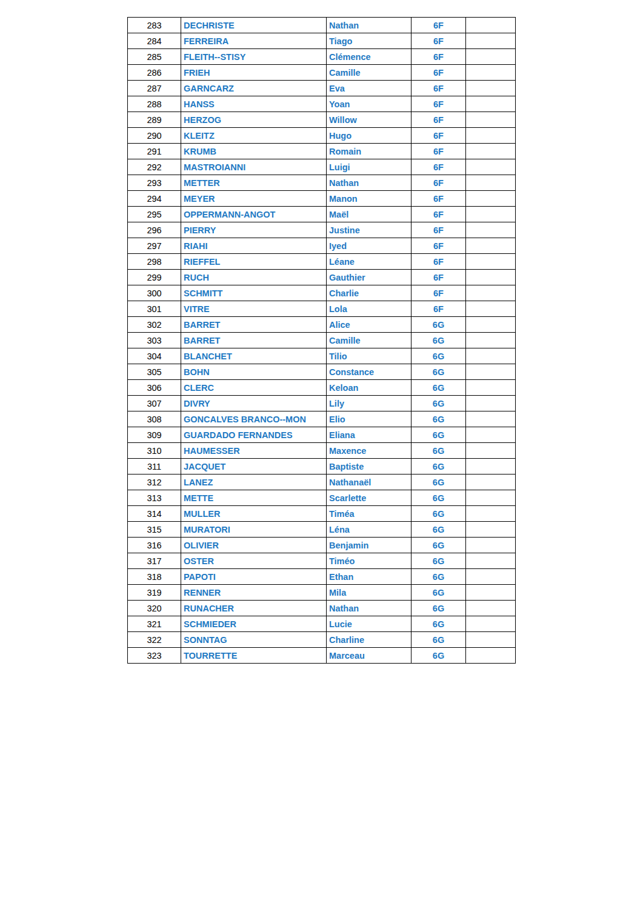| 283 | DECHRISTE | Nathan | 6F | |
| 284 | FERREIRA | Tiago | 6F | |
| 285 | FLEITH--STISY | Clémence | 6F | |
| 286 | FRIEH | Camille | 6F | |
| 287 | GARNCARZ | Eva | 6F | |
| 288 | HANSS | Yoan | 6F | |
| 289 | HERZOG | Willow | 6F | |
| 290 | KLEITZ | Hugo | 6F | |
| 291 | KRUMB | Romain | 6F | |
| 292 | MASTROIANNI | Luigi | 6F | |
| 293 | METTER | Nathan | 6F | |
| 294 | MEYER | Manon | 6F | |
| 295 | OPPERMANN-ANGOT | Maël | 6F | |
| 296 | PIERRY | Justine | 6F | |
| 297 | RIAHI | Iyed | 6F | |
| 298 | RIEFFEL | Léane | 6F | |
| 299 | RUCH | Gauthier | 6F | |
| 300 | SCHMITT | Charlie | 6F | |
| 301 | VITRE | Lola | 6F | |
| 302 | BARRET | Alice | 6G | |
| 303 | BARRET | Camille | 6G | |
| 304 | BLANCHET | Tilio | 6G | |
| 305 | BOHN | Constance | 6G | |
| 306 | CLERC | Keloan | 6G | |
| 307 | DIVRY | Lily | 6G | |
| 308 | GONCALVES BRANCO--MON | Elio | 6G | |
| 309 | GUARDADO FERNANDES | Eliana | 6G | |
| 310 | HAUMESSER | Maxence | 6G | |
| 311 | JACQUET | Baptiste | 6G | |
| 312 | LANEZ | Nathanaël | 6G | |
| 313 | METTE | Scarlette | 6G | |
| 314 | MULLER | Timéa | 6G | |
| 315 | MURATORI | Léna | 6G | |
| 316 | OLIVIER | Benjamin | 6G | |
| 317 | OSTER | Timéo | 6G | |
| 318 | PAPOTI | Ethan | 6G | |
| 319 | RENNER | Mila | 6G | |
| 320 | RUNACHER | Nathan | 6G | |
| 321 | SCHMIEDER | Lucie | 6G | |
| 322 | SONNTAG | Charline | 6G | |
| 323 | TOURRETTE | Marceau | 6G | |